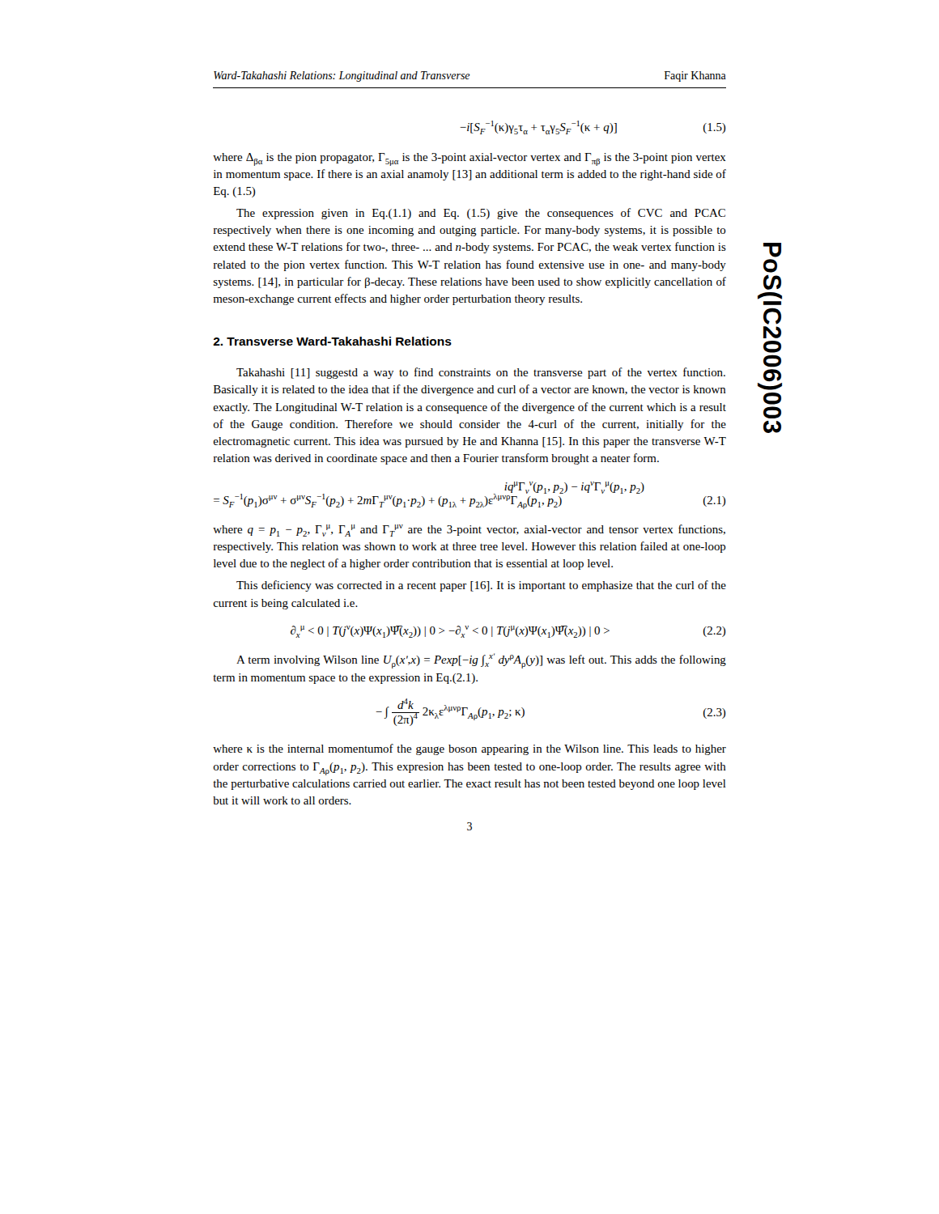Ward-Takahashi Relations: Longitudinal and Transverse Faqir Khanna
PoS(IC2006)003
−i[SF−1(κ)γ5τα + ταγ5SF−1(κ + q)]
(1.5)
where Δβα is the pion propagator, Γ5μα is the 3-point axial-vector vertex and Γπβ is the 3-point pion vertex in momentum space. If there is an axial anamoly [13] an additional term is added to the right-hand side of Eq. (1.5)
The expression given in Eq.(1.1) and Eq. (1.5) give the consequences of CVC and PCAC respectively when there is one incoming and outging particle. For many-body systems, it is possible to extend these W-T relations for two-, three- ... and n-body systems. For PCAC, the weak vertex function is related to the pion vertex function. This W-T relation has found extensive use in one- and many-body systems. [14], in particular for β-decay. These relations have been used to show explicitly cancellation of meson-exchange current effects and higher order perturbation theory results.
2. Transverse Ward-Takahashi Relations
Takahashi [11] suggestd a way to find constraints on the transverse part of the vertex function. Basically it is related to the idea that if the divergence and curl of a vector are known, the vector is known exactly. The Longitudinal W-T relation is a consequence of the divergence of the current which is a result of the Gauge condition. Therefore we should consider the 4-curl of the current, initially for the electromagnetic current. This idea was pursued by He and Khanna [15]. In this paper the transverse W-T relation was derived in coordinate space and then a Fourier transform brought a neater form.
iqμΓvv(p1, p2) − iqvΓvμ(p1, p2)
= SF−1(p1)σμν + σμνSF−1(p2) + 2m ΓTμν(p1·p2) + (p1λ + p2λ)ελμνρΓAρ(p1, p2)
(2.1)
where q = p1 − p2, Γvμ, ΓAμ and ΓTμν are the 3-point vector, axial-vector and tensor vertex functions, respectively. This relation was shown to work at three tree level. However this relation failed at one-loop level due to the neglect of a higher order contribution that is essential at loop level.
This deficiency was corrected in a recent paper [16]. It is important to emphasize that the curl of the current is being calculated i.e.
∂xμ < 0 | T(jν(x)Ψ(x1)Ψ̅(x2)) | 0 > −∂xν < 0 | T(jμ(x)Ψ(x1)Ψ̅(x2)) | 0 >
(2.2)
A term involving Wilson line Uρ(xʹ,x) = Pexp[−ig ∫xxʹ dyρAρ(y)] was left out. This adds the following term in momentum space to the expression in Eq.(2.1).
− ∫ d4k(2π)4 2κλελμνρΓAρ(p1, p2; κ)
(2.3)
where κ is the internal momentumof the gauge boson appearing in the Wilson line. This leads to higher order corrections to ΓAρ(p1, p2). This expresion has been tested to one-loop order. The results agree with the perturbative calculations carried out earlier. The exact result has not been tested beyond one loop level but it will work to all orders.
3